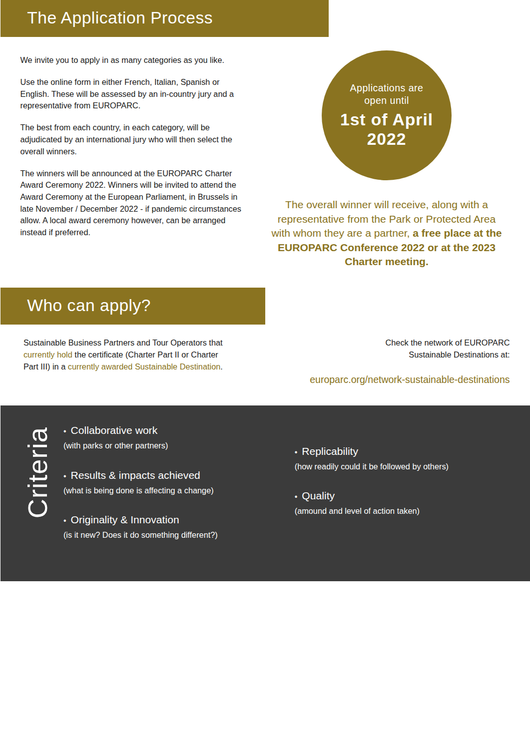The Application Process
We invite you to apply in as many categories as you like.
Use the online form in either French, Italian, Spanish or English. These will be assessed by an in-country jury and a representative from EUROPARC.
The best from each country, in each category, will be adjudicated by an international jury who will then select the overall winners.
The winners will be announced at the EUROPARC Charter Award Ceremony 2022. Winners will be invited to attend the Award Ceremony at the European Parliament, in Brussels in late November / December 2022 - if pandemic circumstances allow. A local award ceremony however, can be arranged instead if preferred.
Applications are
open until
1st of April
2022
The overall winner will receive, along with a representative from the Park or Protected Area with whom they are a partner, a free place at the EUROPARC Conference 2022 or at the 2023 Charter meeting.
Who can apply?
Sustainable Business Partners and Tour Operators that currently hold the certificate (Charter Part II or Charter Part III) in a currently awarded Sustainable Destination.
Check the network of EUROPARC
Sustainable Destinations at:
europarc.org/network-sustainable-destinations
Criteria
• Collaborative work
(with parks or other partners)
• Results & impacts achieved
(what is being done is affecting a change)
• Originality & Innovation
(is it new? Does it do something different?)
• Replicability
(how readily could it be followed by others)
• Quality
(amound and level of action taken)